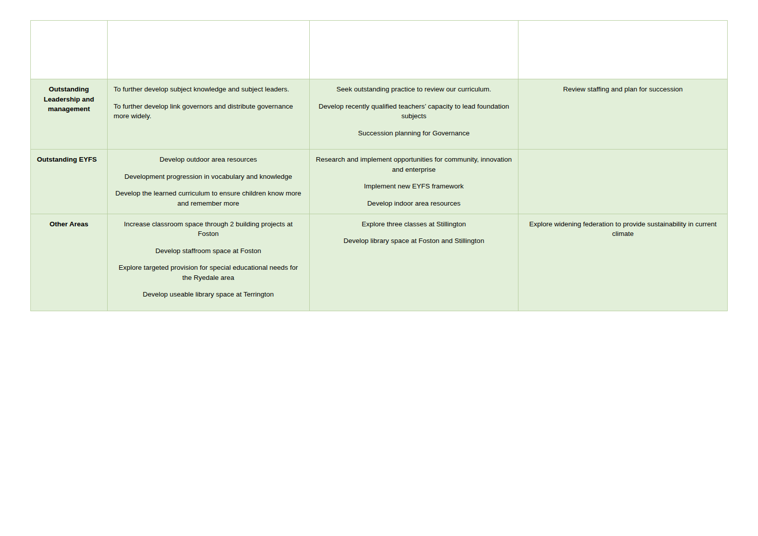| Outstanding Leadership and management | To further develop subject knowledge and subject leaders. To further develop link governors and distribute governance more widely. | Seek outstanding practice to review our curriculum. Develop recently qualified teachers’ capacity to lead foundation subjects Succession planning for Governance | Review staffing and plan for succession |
| Outstanding EYFS | Develop outdoor area resources Development progression in vocabulary and knowledge Develop the learned curriculum to ensure children know more and remember more | Research and implement opportunities for community, innovation and enterprise Implement new EYFS framework Develop indoor area resources | |
| Other Areas | Increase classroom space through 2 building projects at Foston Develop staffroom space at Foston Explore targeted provision for special educational needs for the Ryedale area Develop useable library space at Terrington | Explore three classes at Stillington Develop library space at Foston and Stillington | Explore widening federation to provide sustainability in current climate |